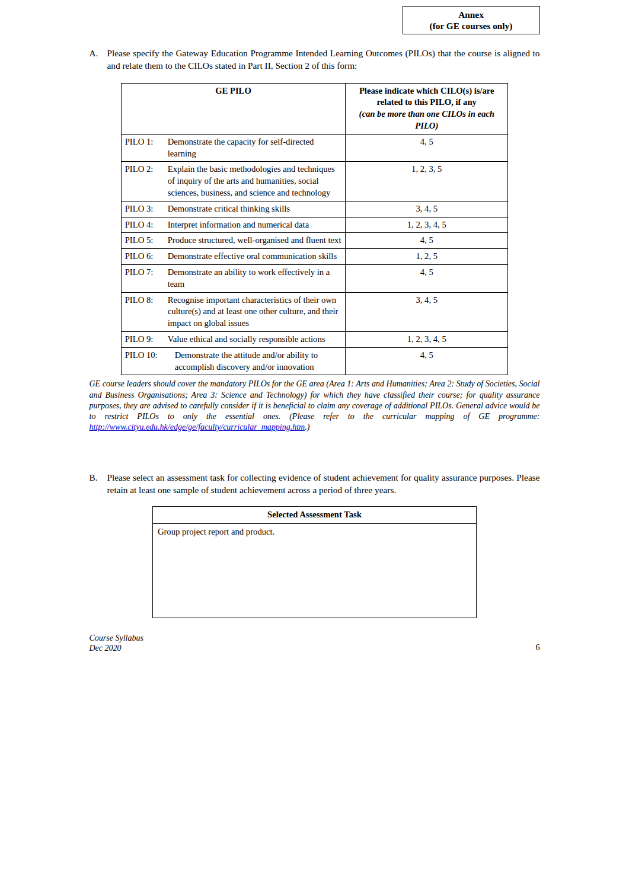Annex
(for GE courses only)
A.
Please specify the Gateway Education Programme Intended Learning Outcomes (PILOs) that the course is aligned to and relate them to the CILOs stated in Part II, Section 2 of this form:
| GE PILO | Please indicate which CILO(s) is/are related to this PILO, if any (can be more than one CILOs in each PILO) |
| --- | --- |
| PILO 1: Demonstrate the capacity for self-directed learning | 4, 5 |
| PILO 2: Explain the basic methodologies and techniques of inquiry of the arts and humanities, social sciences, business, and science and technology | 1, 2, 3, 5 |
| PILO 3: Demonstrate critical thinking skills | 3, 4, 5 |
| PILO 4: Interpret information and numerical data | 1, 2, 3, 4, 5 |
| PILO 5: Produce structured, well-organised and fluent text | 4, 5 |
| PILO 6: Demonstrate effective oral communication skills | 1, 2, 5 |
| PILO 7: Demonstrate an ability to work effectively in a team | 4, 5 |
| PILO 8: Recognise important characteristics of their own culture(s) and at least one other culture, and their impact on global issues | 3, 4, 5 |
| PILO 9: Value ethical and socially responsible actions | 1, 2, 3, 4, 5 |
| PILO 10: Demonstrate the attitude and/or ability to accomplish discovery and/or innovation | 4, 5 |
GE course leaders should cover the mandatory PILOs for the GE area (Area 1: Arts and Humanities; Area 2: Study of Societies, Social and Business Organisations; Area 3: Science and Technology) for which they have classified their course; for quality assurance purposes, they are advised to carefully consider if it is beneficial to claim any coverage of additional PILOs. General advice would be to restrict PILOs to only the essential ones. (Please refer to the curricular mapping of GE programme: http://www.cityu.edu.hk/edge/ge/faculty/curricular_mapping.htm.)
B.
Please select an assessment task for collecting evidence of student achievement for quality assurance purposes. Please retain at least one sample of student achievement across a period of three years.
| Selected Assessment Task |
| --- |
| Group project report and product. |
Course Syllabus
Dec 2020
6